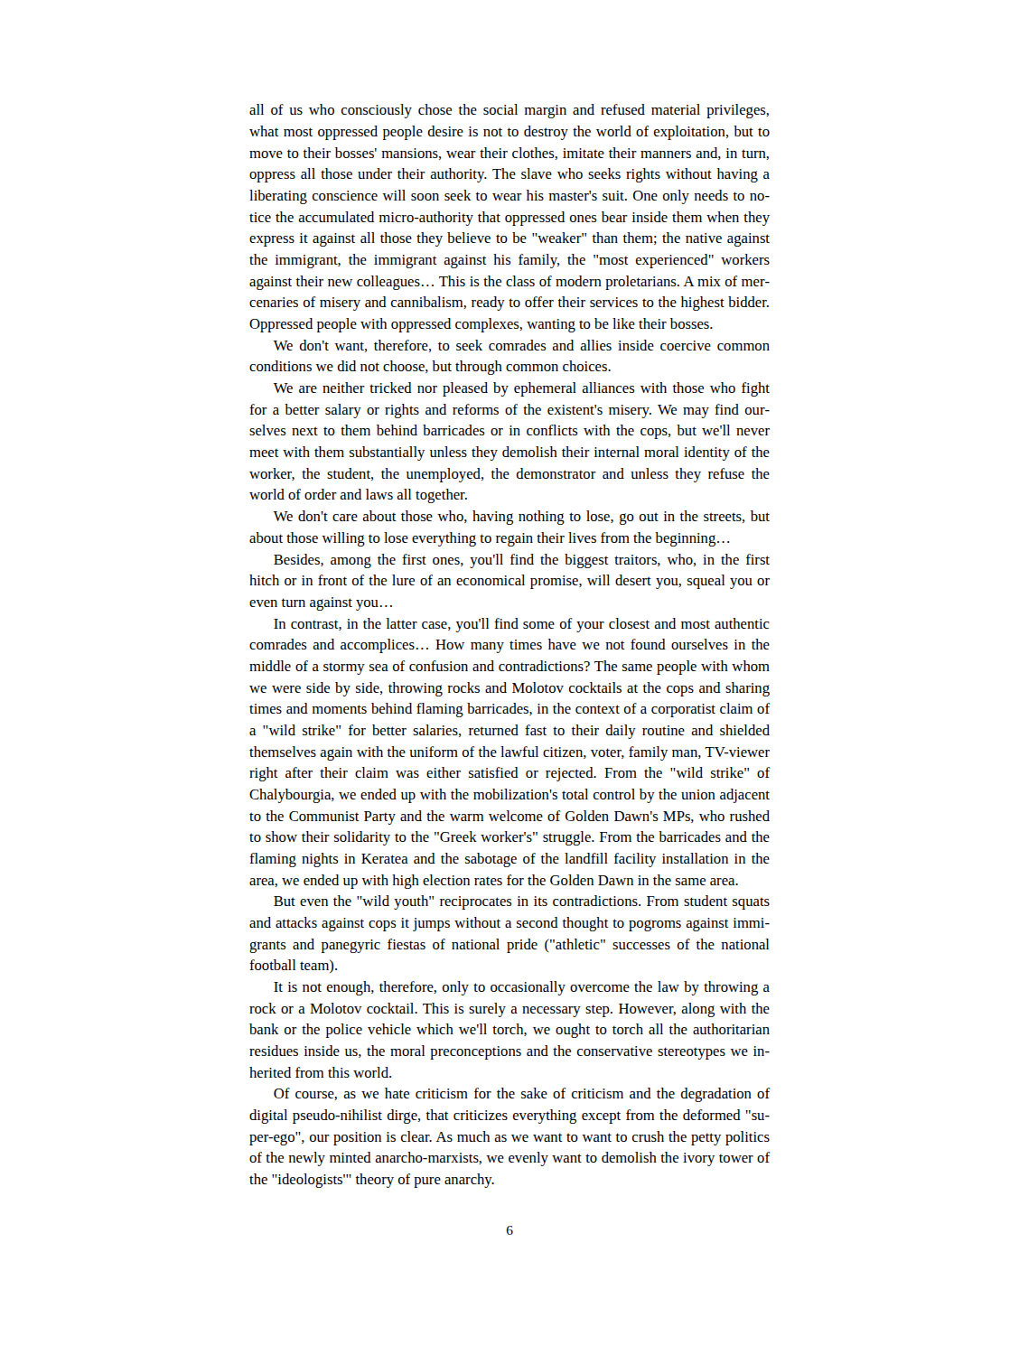all of us who consciously chose the social margin and refused material privileges, what most oppressed people desire is not to destroy the world of exploitation, but to move to their bosses' mansions, wear their clothes, imitate their manners and, in turn, oppress all those under their authority. The slave who seeks rights without having a liberating conscience will soon seek to wear his master's suit. One only needs to notice the accumulated micro-authority that oppressed ones bear inside them when they express it against all those they believe to be "weaker" than them; the native against the immigrant, the immigrant against his family, the "most experienced" workers against their new colleagues… This is the class of modern proletarians. A mix of mercenaries of misery and cannibalism, ready to offer their services to the highest bidder. Oppressed people with oppressed complexes, wanting to be like their bosses.
We don't want, therefore, to seek comrades and allies inside coercive common conditions we did not choose, but through common choices.
We are neither tricked nor pleased by ephemeral alliances with those who fight for a better salary or rights and reforms of the existent's misery. We may find ourselves next to them behind barricades or in conflicts with the cops, but we'll never meet with them substantially unless they demolish their internal moral identity of the worker, the student, the unemployed, the demonstrator and unless they refuse the world of order and laws all together.
We don't care about those who, having nothing to lose, go out in the streets, but about those willing to lose everything to regain their lives from the beginning…
Besides, among the first ones, you'll find the biggest traitors, who, in the first hitch or in front of the lure of an economical promise, will desert you, squeal you or even turn against you…
In contrast, in the latter case, you'll find some of your closest and most authentic comrades and accomplices… How many times have we not found ourselves in the middle of a stormy sea of confusion and contradictions? The same people with whom we were side by side, throwing rocks and Molotov cocktails at the cops and sharing times and moments behind flaming barricades, in the context of a corporatist claim of a "wild strike" for better salaries, returned fast to their daily routine and shielded themselves again with the uniform of the lawful citizen, voter, family man, TV-viewer right after their claim was either satisfied or rejected. From the "wild strike" of Chalybourgia, we ended up with the mobilization's total control by the union adjacent to the Communist Party and the warm welcome of Golden Dawn's MPs, who rushed to show their solidarity to the "Greek worker's" struggle. From the barricades and the flaming nights in Keratea and the sabotage of the landfill facility installation in the area, we ended up with high election rates for the Golden Dawn in the same area.
But even the "wild youth" reciprocates in its contradictions. From student squats and attacks against cops it jumps without a second thought to pogroms against immigrants and panegyric fiestas of national pride ("athletic" successes of the national football team).
It is not enough, therefore, only to occasionally overcome the law by throwing a rock or a Molotov cocktail. This is surely a necessary step. However, along with the bank or the police vehicle which we'll torch, we ought to torch all the authoritarian residues inside us, the moral preconceptions and the conservative stereotypes we inherited from this world.
Of course, as we hate criticism for the sake of criticism and the degradation of digital pseudo-nihilist dirge, that criticizes everything except from the deformed "super-ego", our position is clear. As much as we want to want to crush the petty politics of the newly minted anarcho-marxists, we evenly want to demolish the ivory tower of the "ideologists'" theory of pure anarchy.
6